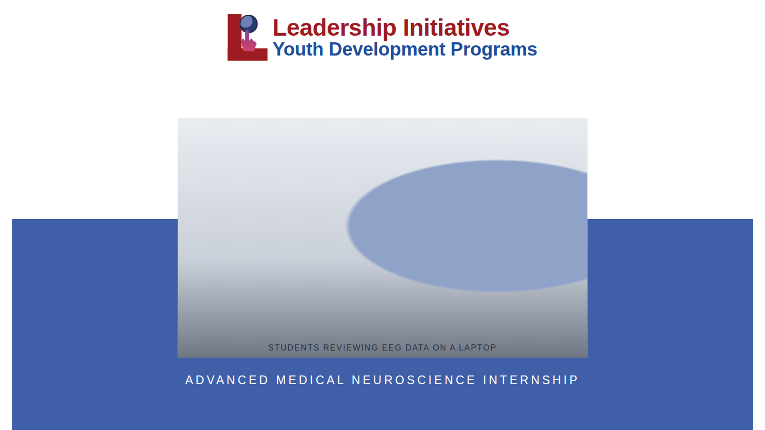Leadership Initiatives Youth Development Programs
Students reviewing EEG data on a laptop
Two instructors lean over a laptop while a student wearing a blue EEG electrode cap looks on; other students in lab coats sit in the background.
Advanced Medical Neuroscience Internship